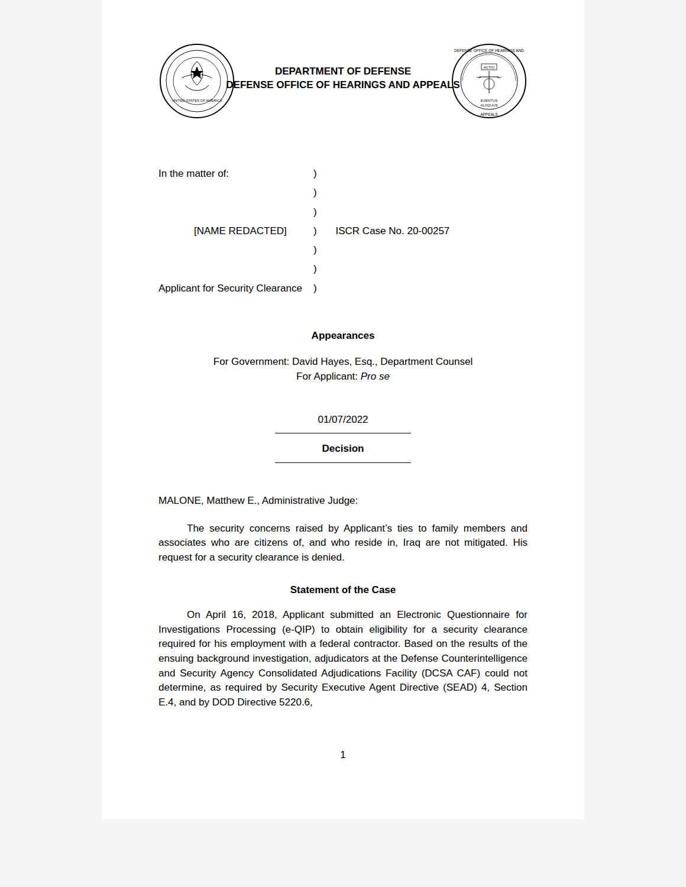UNITED STATES OF AMERICA
DEFENSE OFFICE OF HEARINGS AND APPEALS ACTIO EVENTUS ALOQUUS
DEPARTMENT OF DEFENSE
DEFENSE OFFICE OF HEARINGS AND APPEALS
| In the matter of: | ) | |
| | ) | |
| | ) | |
| [NAME REDACTED] | ) | ISCR Case No. 20-00257 |
| | ) | |
| | ) | |
| Applicant for Security Clearance | ) | |
Appearances
For Government: David Hayes, Esq., Department Counsel
For Applicant: Pro se
01/07/2022
Decision
MALONE, Matthew E., Administrative Judge:
The security concerns raised by Applicant’s ties to family members and associates who are citizens of, and who reside in, Iraq are not mitigated. His request for a security clearance is denied.
Statement of the Case
On April 16, 2018, Applicant submitted an Electronic Questionnaire for Investigations Processing (e-QIP) to obtain eligibility for a security clearance required for his employment with a federal contractor. Based on the results of the ensuing background investigation, adjudicators at the Defense Counterintelligence and Security Agency Consolidated Adjudications Facility (DCSA CAF) could not determine, as required by Security Executive Agent Directive (SEAD) 4, Section E.4, and by DOD Directive 5220.6,
1